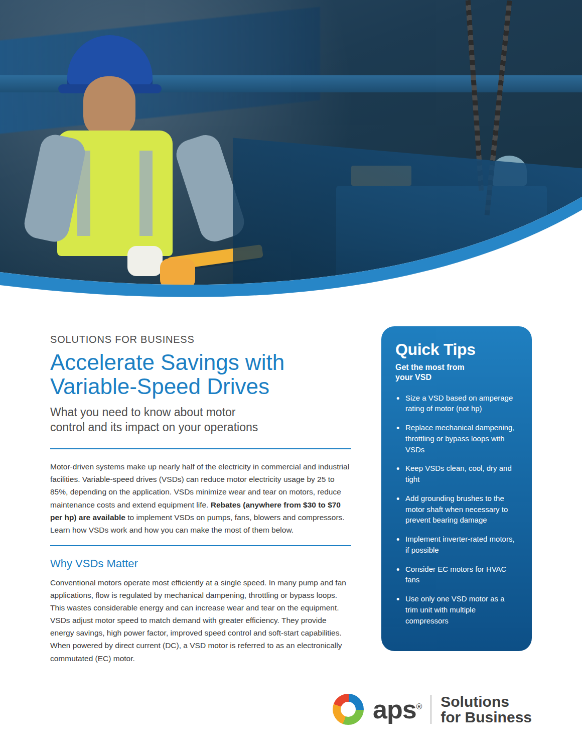SOLUTIONS FOR BUSINESS
Accelerate Savings with
Variable-Speed Drives
What you need to know about motor
control and its impact on your operations
Motor-driven systems make up nearly half of the electricity in commercial and industrial facilities. Variable-speed drives (VSDs) can reduce motor electricity usage by 25 to 85%, depending on the application. VSDs minimize wear and tear on motors, reduce maintenance costs and extend equipment life. Rebates (anywhere from $30 to $70 per hp) are available to implement VSDs on pumps, fans, blowers and compressors. Learn how VSDs work and how you can make the most of them below.
Why VSDs Matter
Conventional motors operate most efficiently at a single speed. In many pump and fan applications, flow is regulated by mechanical dampening, throttling or bypass loops. This wastes considerable energy and can increase wear and tear on the equipment. VSDs adjust motor speed to match demand with greater efficiency. They provide energy savings, high power factor, improved speed control and soft-start capabilities. When powered by direct current (DC), a VSD motor is referred to as an electronically commutated (EC) motor.
Quick Tips
Get the most from
your VSD
Size a VSD based on amperage rating of motor (not hp)
Replace mechanical dampening, throttling or bypass loops with VSDs
Keep VSDs clean, cool, dry and tight
Add grounding brushes to the motor shaft when necessary to prevent bearing damage
Implement inverter-rated motors, if possible
Consider EC motors for HVAC fans
Use only one VSD motor as a trim unit with multiple compressors
aps®
Solutions
for Business